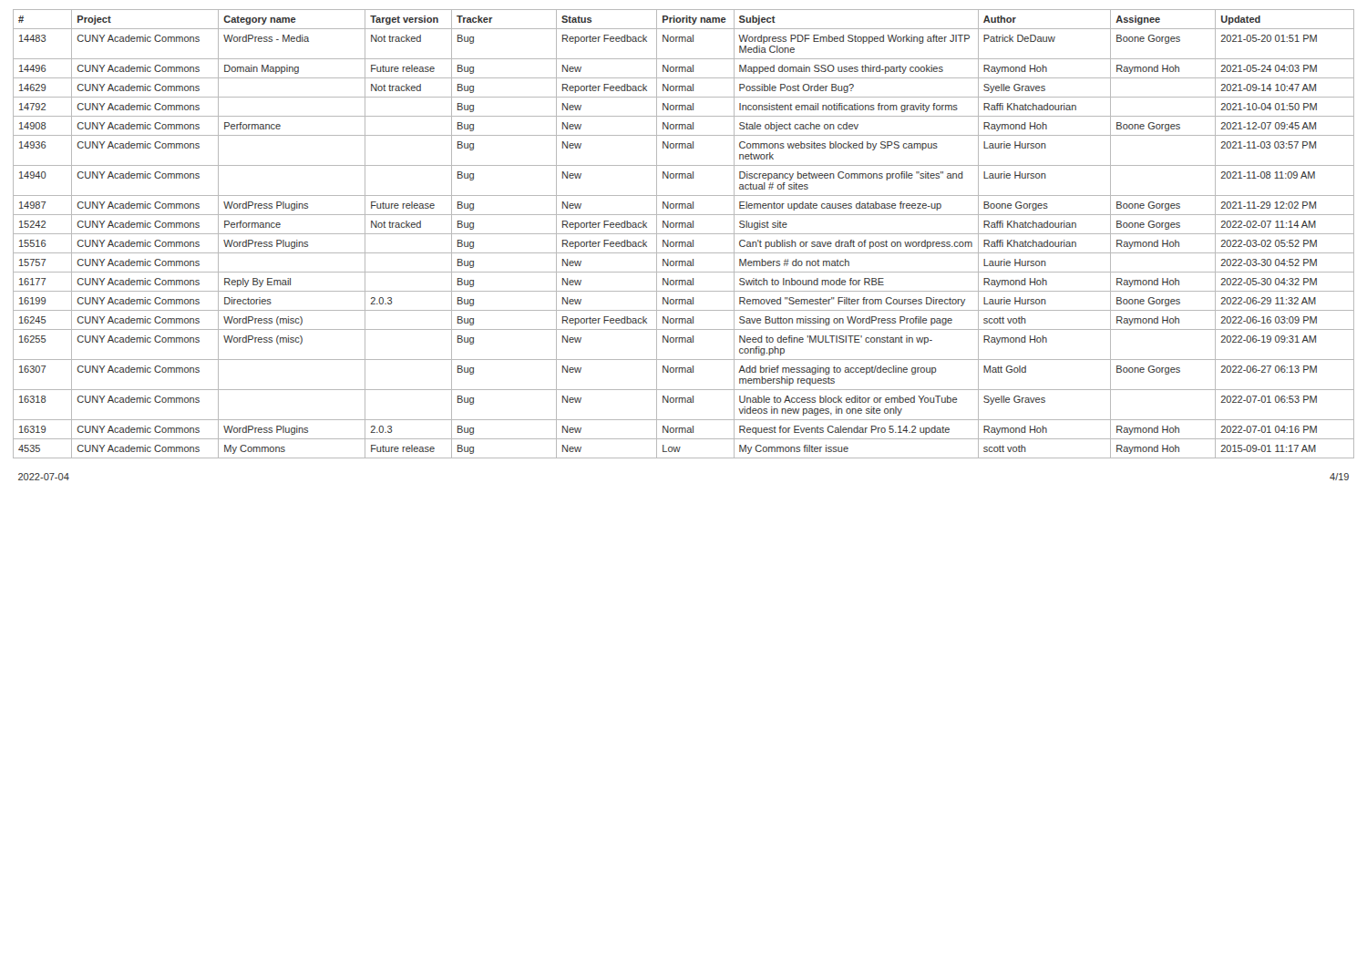| # | Project | Category name | Target version | Tracker | Status | Priority name | Subject | Author | Assignee | Updated |
| --- | --- | --- | --- | --- | --- | --- | --- | --- | --- | --- |
| 14483 | CUNY Academic Commons | WordPress - Media | Not tracked | Bug | Reporter Feedback | Normal | Wordpress PDF Embed Stopped Working after JITP Media Clone | Patrick DeDauw | Boone Gorges | 2021-05-20 01:51 PM |
| 14496 | CUNY Academic Commons | Domain Mapping | Future release | Bug | New | Normal | Mapped domain SSO uses third-party cookies | Raymond Hoh | Raymond Hoh | 2021-05-24 04:03 PM |
| 14629 | CUNY Academic Commons | | Not tracked | Bug | Reporter Feedback | Normal | Possible Post Order Bug? | Syelle Graves | | 2021-09-14 10:47 AM |
| 14792 | CUNY Academic Commons | | | Bug | New | Normal | Inconsistent email notifications from gravity forms | Raffi Khatchadourian | | 2021-10-04 01:50 PM |
| 14908 | CUNY Academic Commons | Performance | | Bug | New | Normal | Stale object cache on cdev | Raymond Hoh | Boone Gorges | 2021-12-07 09:45 AM |
| 14936 | CUNY Academic Commons | | | Bug | New | Normal | Commons websites blocked by SPS campus network | Laurie Hurson | | 2021-11-03 03:57 PM |
| 14940 | CUNY Academic Commons | | | Bug | New | Normal | Discrepancy between Commons profile "sites" and actual # of sites | Laurie Hurson | | 2021-11-08 11:09 AM |
| 14987 | CUNY Academic Commons | WordPress Plugins | Future release | Bug | New | Normal | Elementor update causes database freeze-up | Boone Gorges | Boone Gorges | 2021-11-29 12:02 PM |
| 15242 | CUNY Academic Commons | Performance | Not tracked | Bug | Reporter Feedback | Normal | Slugist site | Raffi Khatchadourian | Boone Gorges | 2022-02-07 11:14 AM |
| 15516 | CUNY Academic Commons | WordPress Plugins | | Bug | Reporter Feedback | Normal | Can't publish or save draft of post on wordpress.com | Raffi Khatchadourian | Raymond Hoh | 2022-03-02 05:52 PM |
| 15757 | CUNY Academic Commons | | | Bug | New | Normal | Members # do not match | Laurie Hurson | | 2022-03-30 04:52 PM |
| 16177 | CUNY Academic Commons | Reply By Email | | Bug | New | Normal | Switch to Inbound mode for RBE | Raymond Hoh | Raymond Hoh | 2022-05-30 04:32 PM |
| 16199 | CUNY Academic Commons | Directories | 2.0.3 | Bug | New | Normal | Removed "Semester" Filter from Courses Directory | Laurie Hurson | Boone Gorges | 2022-06-29 11:32 AM |
| 16245 | CUNY Academic Commons | WordPress (misc) | | Bug | Reporter Feedback | Normal | Save Button missing on WordPress Profile page | scott voth | Raymond Hoh | 2022-06-16 03:09 PM |
| 16255 | CUNY Academic Commons | WordPress (misc) | | Bug | New | Normal | Need to define 'MULTISITE' constant in wp-config.php | Raymond Hoh | | 2022-06-19 09:31 AM |
| 16307 | CUNY Academic Commons | | | Bug | New | Normal | Add brief messaging to accept/decline group membership requests | Matt Gold | Boone Gorges | 2022-06-27 06:13 PM |
| 16318 | CUNY Academic Commons | | | Bug | New | Normal | Unable to Access block editor or embed YouTube videos in new pages, in one site only | Syelle Graves | | 2022-07-01 06:53 PM |
| 16319 | CUNY Academic Commons | WordPress Plugins | 2.0.3 | Bug | New | Normal | Request for Events Calendar Pro 5.14.2 update | Raymond Hoh | Raymond Hoh | 2022-07-01 04:16 PM |
| 4535 | CUNY Academic Commons | My Commons | Future release | Bug | New | Low | My Commons filter issue | scott voth | Raymond Hoh | 2015-09-01 11:17 AM |
| 2022-07-04 | 4/19 |